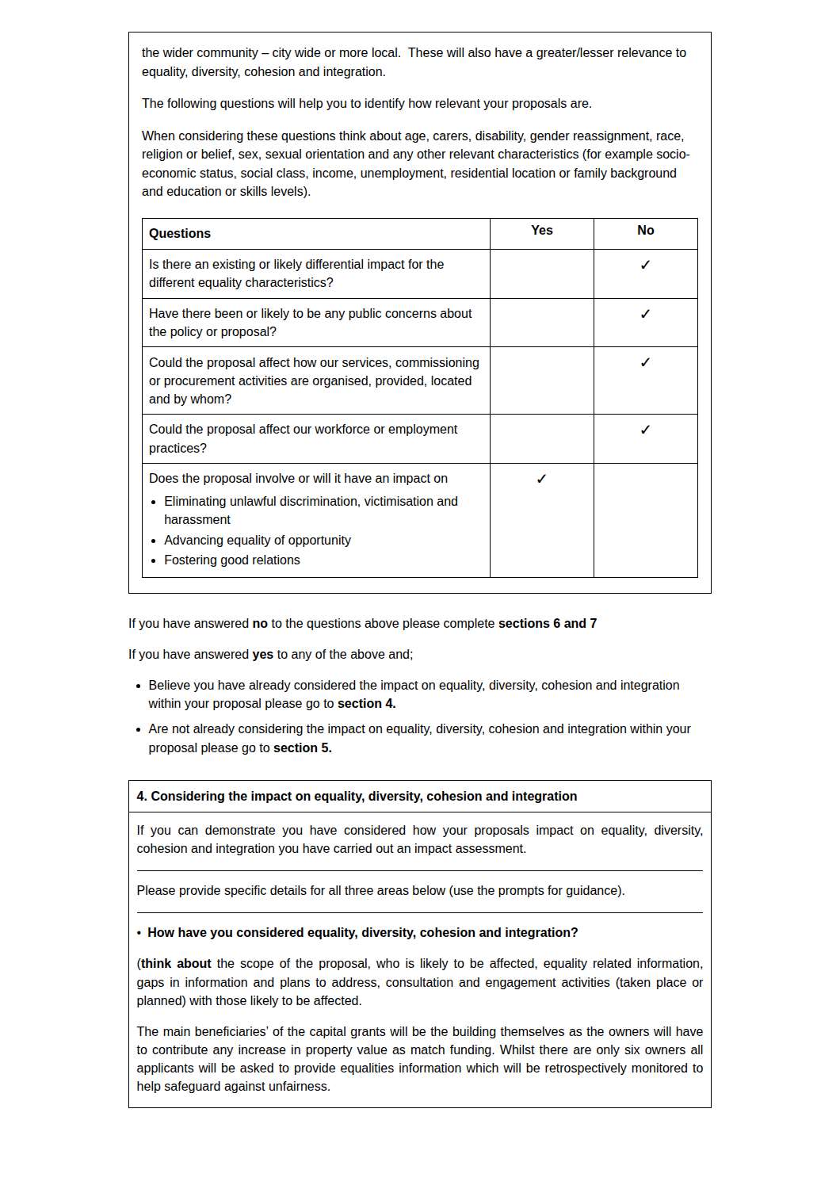the wider community – city wide or more local. These will also have a greater/lesser relevance to equality, diversity, cohesion and integration.
The following questions will help you to identify how relevant your proposals are.
When considering these questions think about age, carers, disability, gender reassignment, race, religion or belief, sex, sexual orientation and any other relevant characteristics (for example socio-economic status, social class, income, unemployment, residential location or family background and education or skills levels).
| Questions | Yes | No |
| --- | --- | --- |
| Is there an existing or likely differential impact for the different equality characteristics? | | ✓ |
| Have there been or likely to be any public concerns about the policy or proposal? | | ✓ |
| Could the proposal affect how our services, commissioning or procurement activities are organised, provided, located and by whom? | | ✓ |
| Could the proposal affect our workforce or employment practices? | | ✓ |
| Does the proposal involve or will it have an impact on Eliminating unlawful discrimination, victimisation and harassment Advancing equality of opportunity Fostering good relations | ✓ | |
If you have answered no to the questions above please complete sections 6 and 7
If you have answered yes to any of the above and;
Believe you have already considered the impact on equality, diversity, cohesion and integration within your proposal please go to section 4.
Are not already considering the impact on equality, diversity, cohesion and integration within your proposal please go to section 5.
4. Considering the impact on equality, diversity, cohesion and integration
If you can demonstrate you have considered how your proposals impact on equality, diversity, cohesion and integration you have carried out an impact assessment.
Please provide specific details for all three areas below (use the prompts for guidance).
•How have you considered equality, diversity, cohesion and integration?
(think about the scope of the proposal, who is likely to be affected, equality related information, gaps in information and plans to address, consultation and engagement activities (taken place or planned) with those likely to be affected.
The main beneficiaries’ of the capital grants will be the building themselves as the owners will have to contribute any increase in property value as match funding. Whilst there are only six owners all applicants will be asked to provide equalities information which will be retrospectively monitored to help safeguard against unfairness.